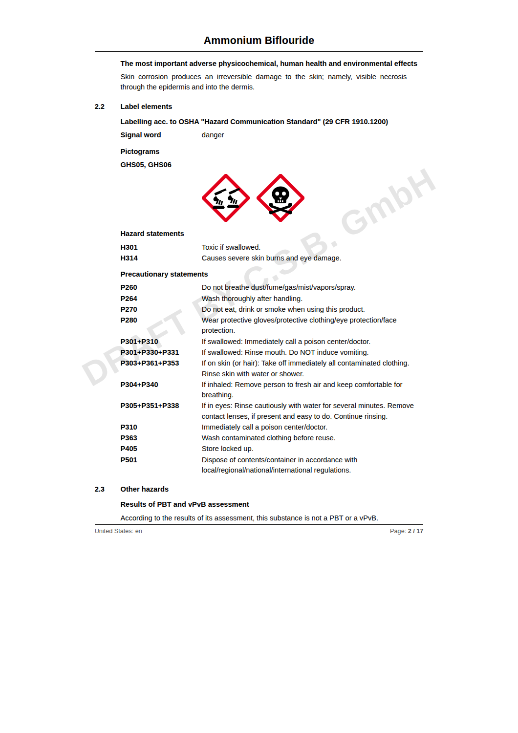Ammonium Biflouride
DRAFT BY C.S.B. GmbH
The most important adverse physicochemical, human health and environmental effects
Skin corrosion produces an irreversible damage to the skin; namely, visible necrosis through the epidermis and into the dermis.
2.2
Label elements
Labelling acc. to OSHA "Hazard Communication Standard" (29 CFR 1910.1200)
Signal word
danger
Pictograms
GHS05, GHS06
Hazard statements
H301
Toxic if swallowed.
H314
Causes severe skin burns and eye damage.
Precautionary statements
P260
Do not breathe dust/fume/gas/mist/vapors/spray.
P264
Wash thoroughly after handling.
P270
Do not eat, drink or smoke when using this product.
P280
Wear protective gloves/protective clothing/eye protection/face protection.
P301+P310
If swallowed: Immediately call a poison center/doctor.
P301+P330+P331
If swallowed: Rinse mouth. Do NOT induce vomiting.
P303+P361+P353
If on skin (or hair): Take off immediately all contaminated clothing. Rinse skin with water or shower.
P304+P340
If inhaled: Remove person to fresh air and keep comfortable for breathing.
P305+P351+P338
If in eyes: Rinse cautiously with water for several minutes. Remove contact lenses, if present and easy to do. Continue rinsing.
P310
Immediately call a poison center/doctor.
P363
Wash contaminated clothing before reuse.
P405
Store locked up.
P501
Dispose of contents/container in accordance with local/regional/national/international regulations.
2.3
Other hazards
Results of PBT and vPvB assessment
According to the results of its assessment, this substance is not a PBT or a vPvB.
United States: en
Page: 2 / 17